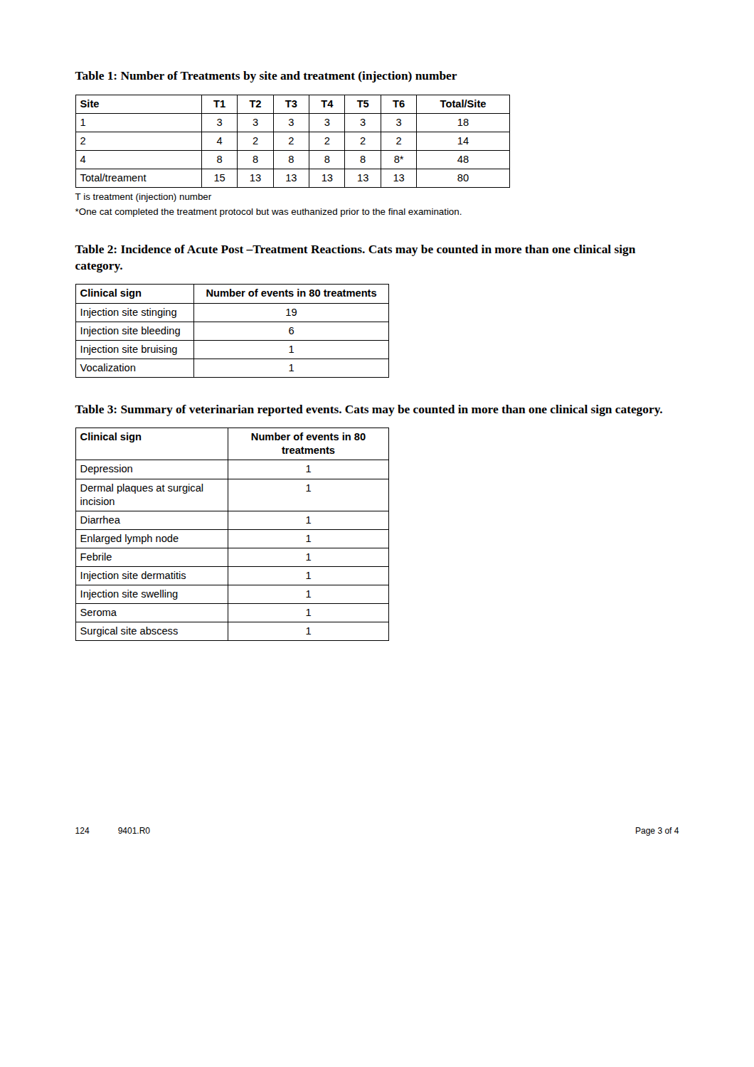Table 1: Number of Treatments by site and treatment (injection) number
| Site | T1 | T2 | T3 | T4 | T5 | T6 | Total/Site |
| --- | --- | --- | --- | --- | --- | --- | --- |
| 1 | 3 | 3 | 3 | 3 | 3 | 3 | 18 |
| 2 | 4 | 2 | 2 | 2 | 2 | 2 | 14 |
| 4 | 8 | 8 | 8 | 8 | 8 | 8* | 48 |
| Total/treament | 15 | 13 | 13 | 13 | 13 | 13 | 80 |
T is treatment (injection) number
*One cat completed the treatment protocol but was euthanized prior to the final examination.
Table 2: Incidence of Acute Post –Treatment Reactions. Cats may be counted in more than one clinical sign category.
| Clinical sign | Number of events in 80 treatments |
| --- | --- |
| Injection site stinging | 19 |
| Injection site bleeding | 6 |
| Injection site bruising | 1 |
| Vocalization | 1 |
Table 3: Summary of veterinarian reported events. Cats may be counted in more than one clinical sign category.
| Clinical sign | Number of events in 80 treatments |
| --- | --- |
| Depression | 1 |
| Dermal plaques at surgical incision | 1 |
| Diarrhea | 1 |
| Enlarged lymph node | 1 |
| Febrile | 1 |
| Injection site dermatitis | 1 |
| Injection site swelling | 1 |
| Seroma | 1 |
| Surgical site abscess | 1 |
1249401.R0
Page 3 of 4